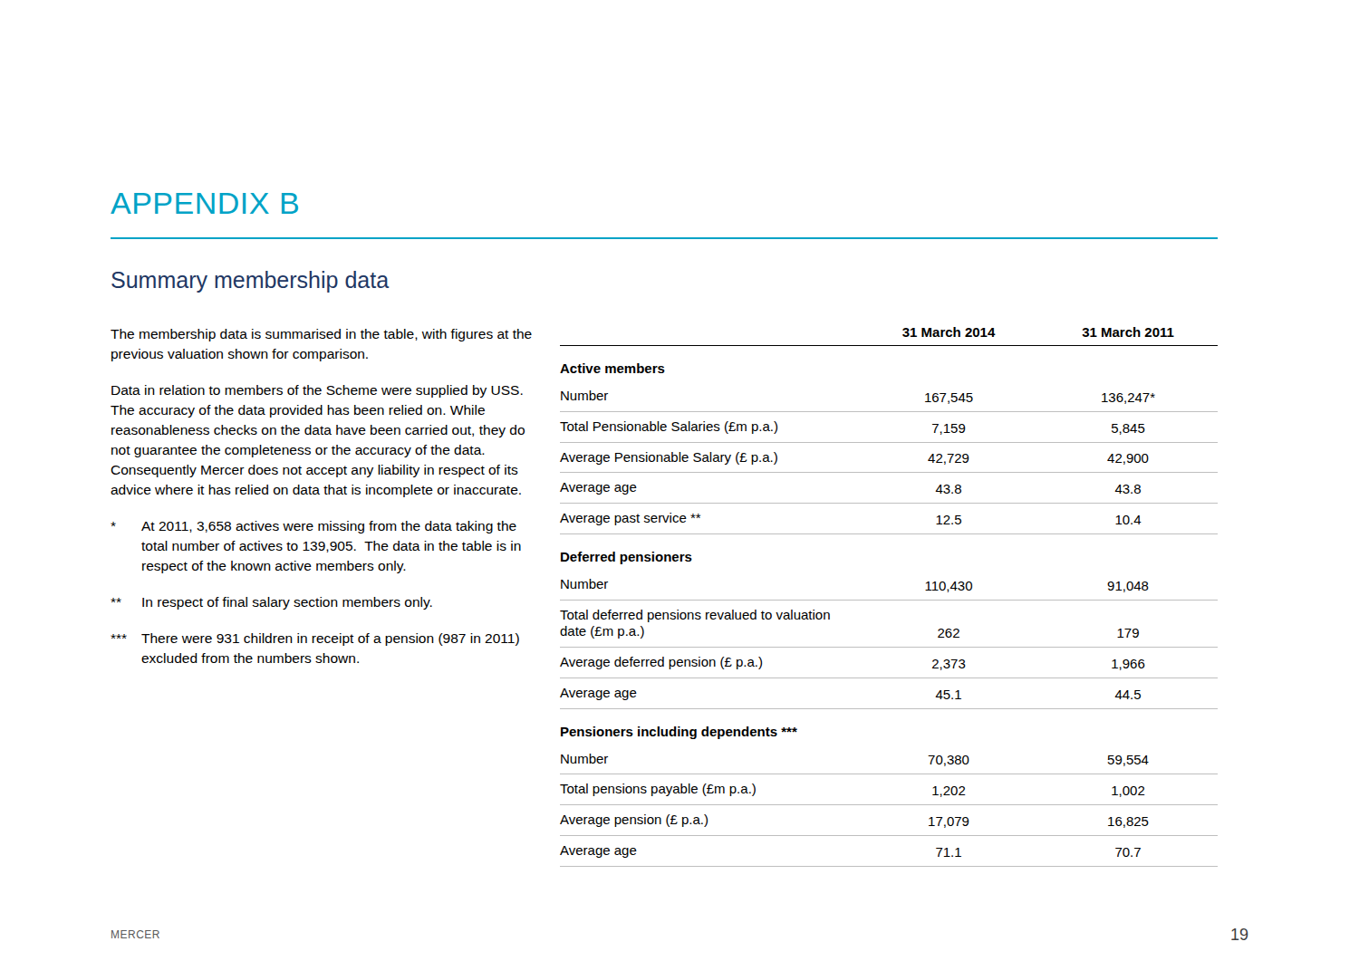APPENDIX B
Summary membership data
The membership data is summarised in the table, with figures at the previous valuation shown for comparison.
Data in relation to members of the Scheme were supplied by USS. The accuracy of the data provided has been relied on. While reasonableness checks on the data have been carried out, they do not guarantee the completeness or the accuracy of the data. Consequently Mercer does not accept any liability in respect of its advice where it has relied on data that is incomplete or inaccurate.
*At 2011, 3,658 actives were missing from the data taking the total number of actives to 139,905. The data in the table is in respect of the known active members only.
**In respect of final salary section members only.
***There were 931 children in receipt of a pension (987 in 2011) excluded from the numbers shown.
| | 31 March 2014 | 31 March 2011 |
| --- | --- | --- |
| Active members |
| Number | 167,545 | 136,247* |
| Total Pensionable Salaries (£m p.a.) | 7,159 | 5,845 |
| Average Pensionable Salary (£ p.a.) | 42,729 | 42,900 |
| Average age | 43.8 | 43.8 |
| Average past service ** | 12.5 | 10.4 |
| Deferred pensioners |
| Number | 110,430 | 91,048 |
| Total deferred pensions revalued to valuation date (£m p.a.) | 262 | 179 |
| Average deferred pension (£ p.a.) | 2,373 | 1,966 |
| Average age | 45.1 | 44.5 |
| Pensioners including dependents *** |
| Number | 70,380 | 59,554 |
| Total pensions payable (£m p.a.) | 1,202 | 1,002 |
| Average pension (£ p.a.) | 17,079 | 16,825 |
| Average age | 71.1 | 70.7 |
MERCER
19